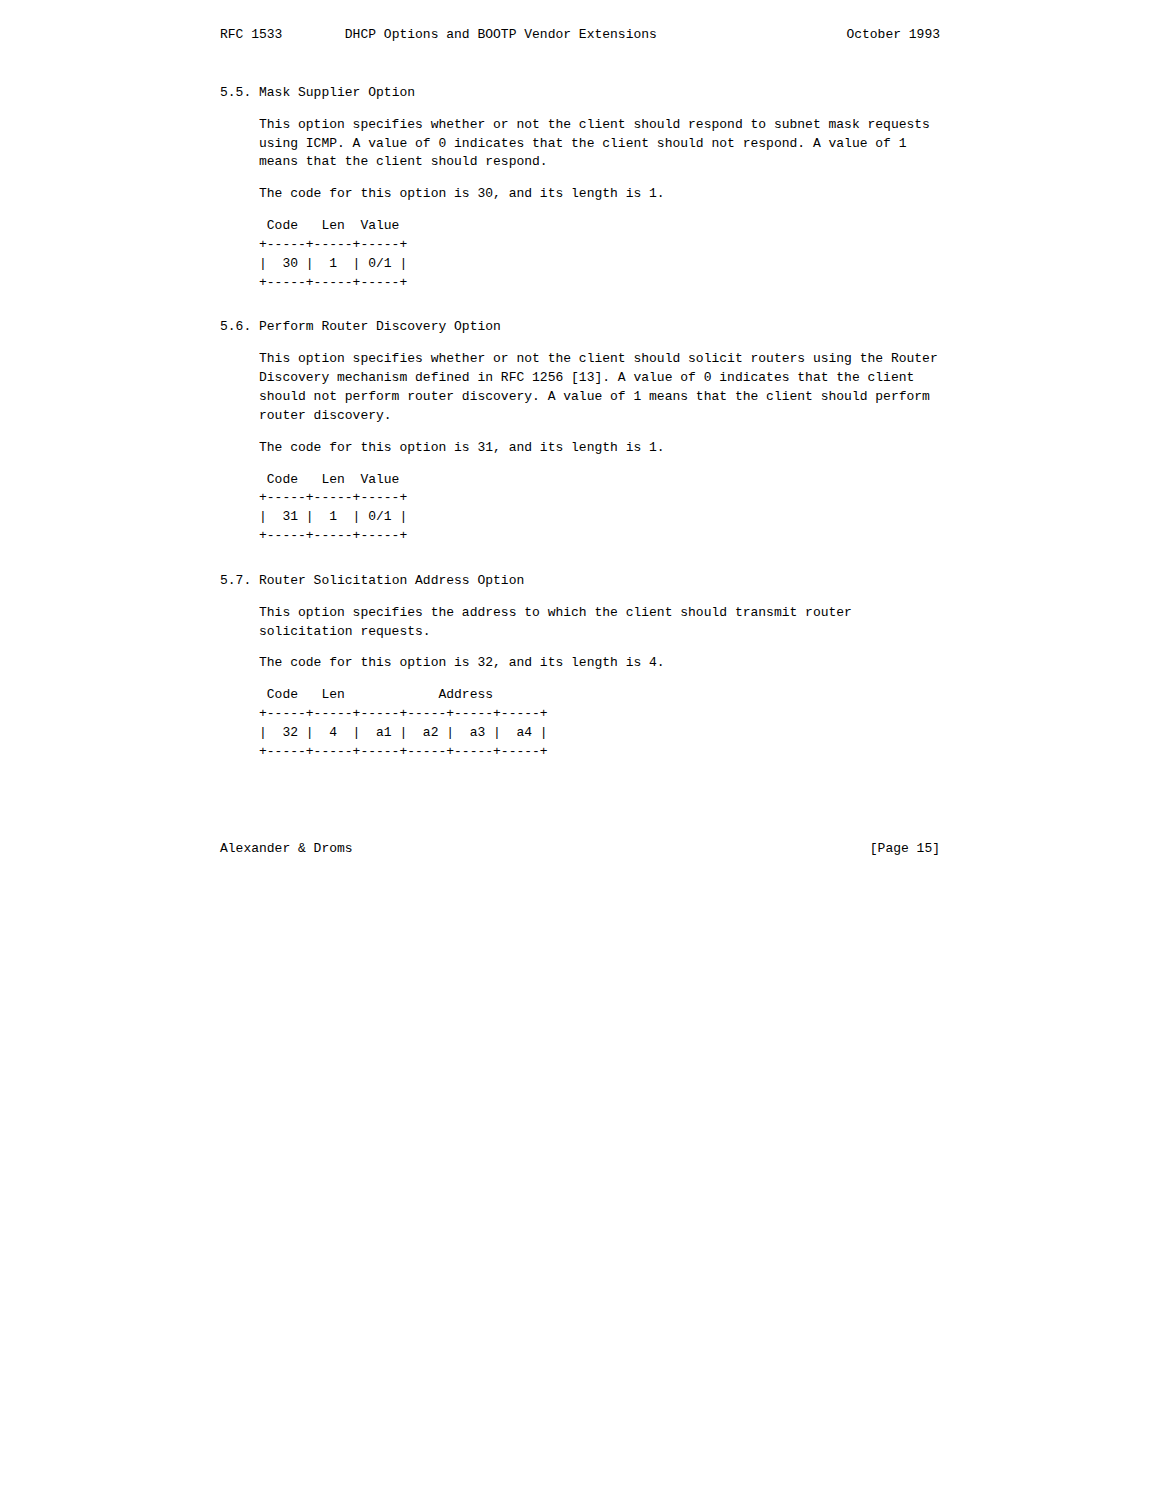RFC 1533 DHCP Options and BOOTP Vendor Extensions October 1993
5.5. Mask Supplier Option
This option specifies whether or not the client should respond to subnet mask requests using ICMP. A value of 0 indicates that the client should not respond. A value of 1 means that the client should respond.
The code for this option is 30, and its length is 1.
 Code   Len  Value
+-----+-----+-----+
|  30 |  1  | 0/1 |
+-----+-----+-----+
5.6. Perform Router Discovery Option
This option specifies whether or not the client should solicit routers using the Router Discovery mechanism defined in RFC 1256 [13]. A value of 0 indicates that the client should not perform router discovery. A value of 1 means that the client should perform router discovery.
The code for this option is 31, and its length is 1.
 Code   Len  Value
+-----+-----+-----+
|  31 |  1  | 0/1 |
+-----+-----+-----+
5.7. Router Solicitation Address Option
This option specifies the address to which the client should transmit router solicitation requests.
The code for this option is 32, and its length is 4.
 Code   Len            Address
+-----+-----+-----+-----+-----+-----+
|  32 |  4  |  a1 |  a2 |  a3 |  a4 |
+-----+-----+-----+-----+-----+-----+
Alexander & Droms [Page 15]